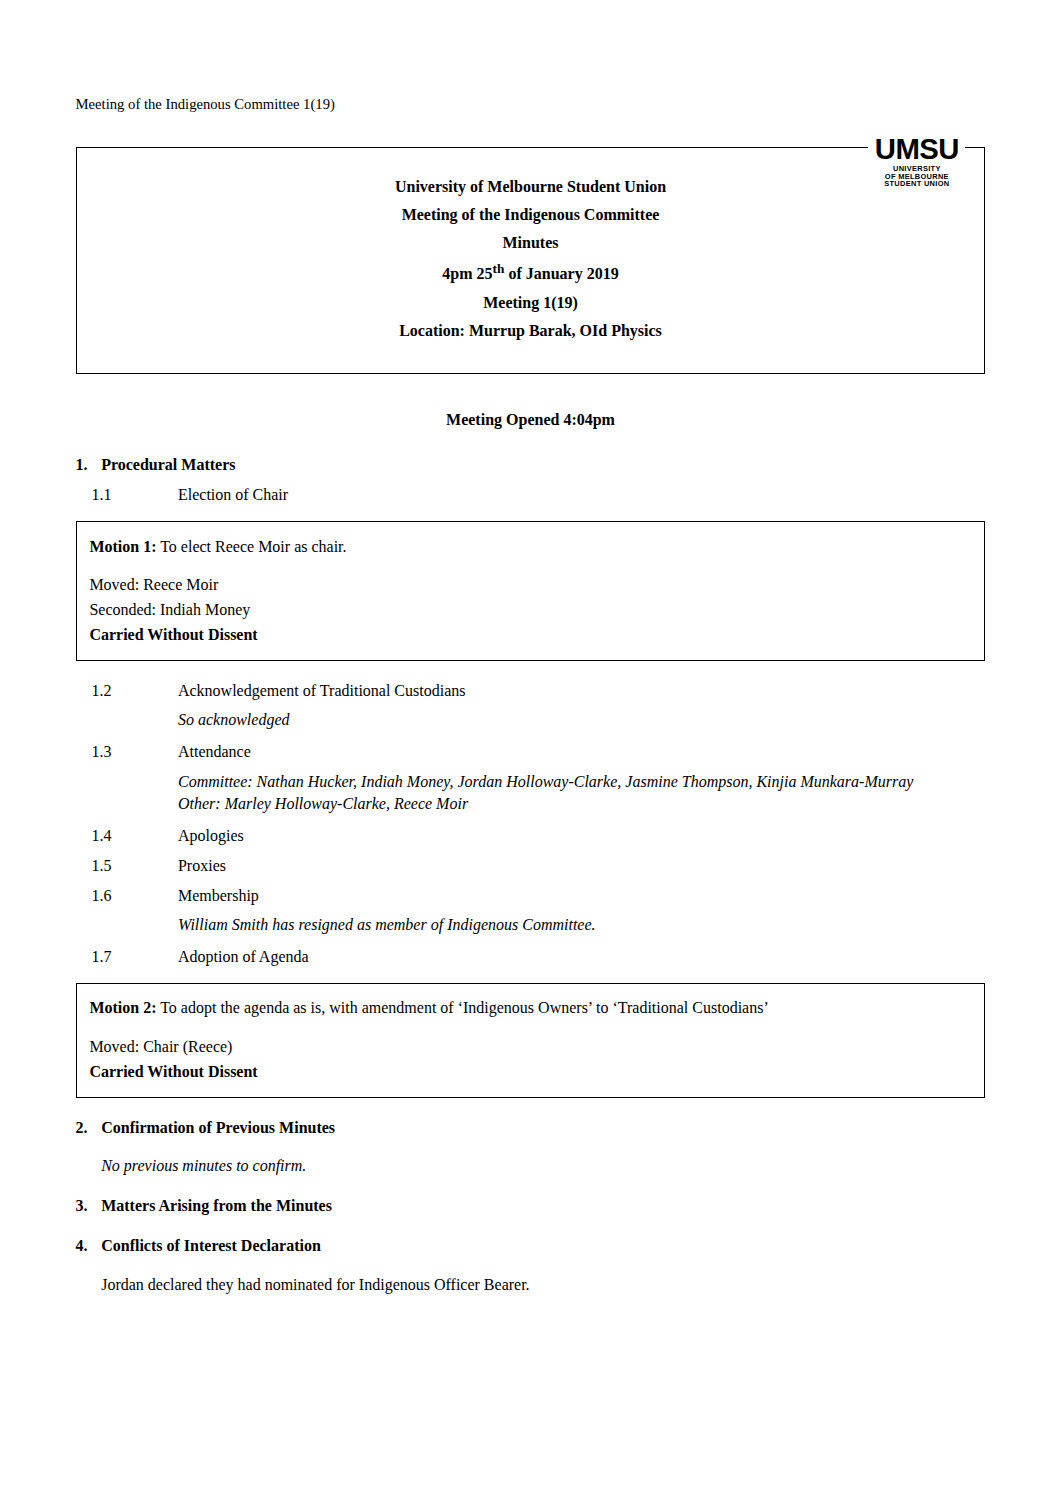Meeting of the Indigenous Committee 1(19)
UMSU
University
of Melbourne
Student Union
University of Melbourne Student Union
Meeting of the Indigenous Committee
Minutes
4pm 25th of January 2019
Meeting 1(19)
Location: Murrup Barak, OId Physics
Meeting Opened 4:04pm
1. Procedural Matters
1.1 Election of Chair
Motion 1: To elect Reece Moir as chair.
Moved: Reece Moir
Seconded: Indiah Money
Carried Without Dissent
1.2 Acknowledgement of Traditional Custodians
So acknowledged
1.3 Attendance
Committee: Nathan Hucker, Indiah Money, Jordan Holloway-Clarke, Jasmine Thompson, Kinjia Munkara-Murray
Other: Marley Holloway-Clarke, Reece Moir
1.4 Apologies
1.5 Proxies
1.6 Membership
William Smith has resigned as member of Indigenous Committee.
1.7 Adoption of Agenda
Motion 2: To adopt the agenda as is, with amendment of ‘Indigenous Owners’ to ‘Traditional Custodians’
Moved: Chair (Reece)
Carried Without Dissent
2. Confirmation of Previous Minutes
No previous minutes to confirm.
3. Matters Arising from the Minutes
4. Conflicts of Interest Declaration
Jordan declared they had nominated for Indigenous Officer Bearer.